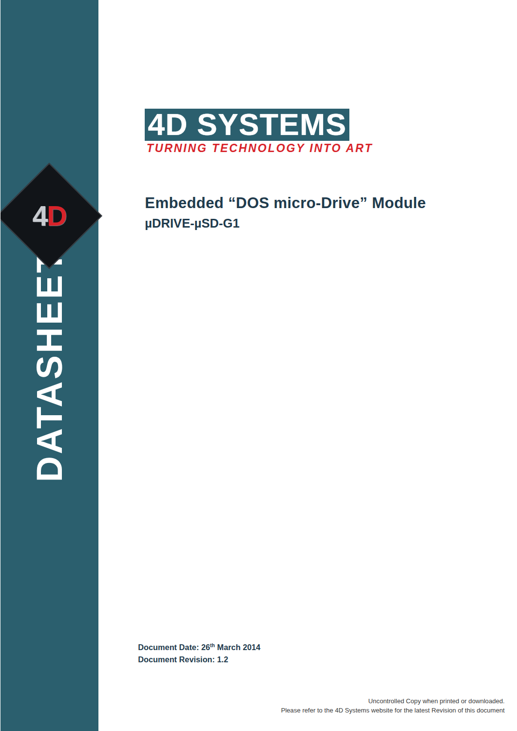DATASHEET
4D
4D SYSTEMS
TURNING TECHNOLOGY INTO ART
Embedded “DOS micro-Drive” Module
µDRIVE-µSD-G1
Document Date: 26th March 2014
Document Revision: 1.2
Uncontrolled Copy when printed or downloaded.
Please refer to the 4D Systems website for the latest Revision of this document